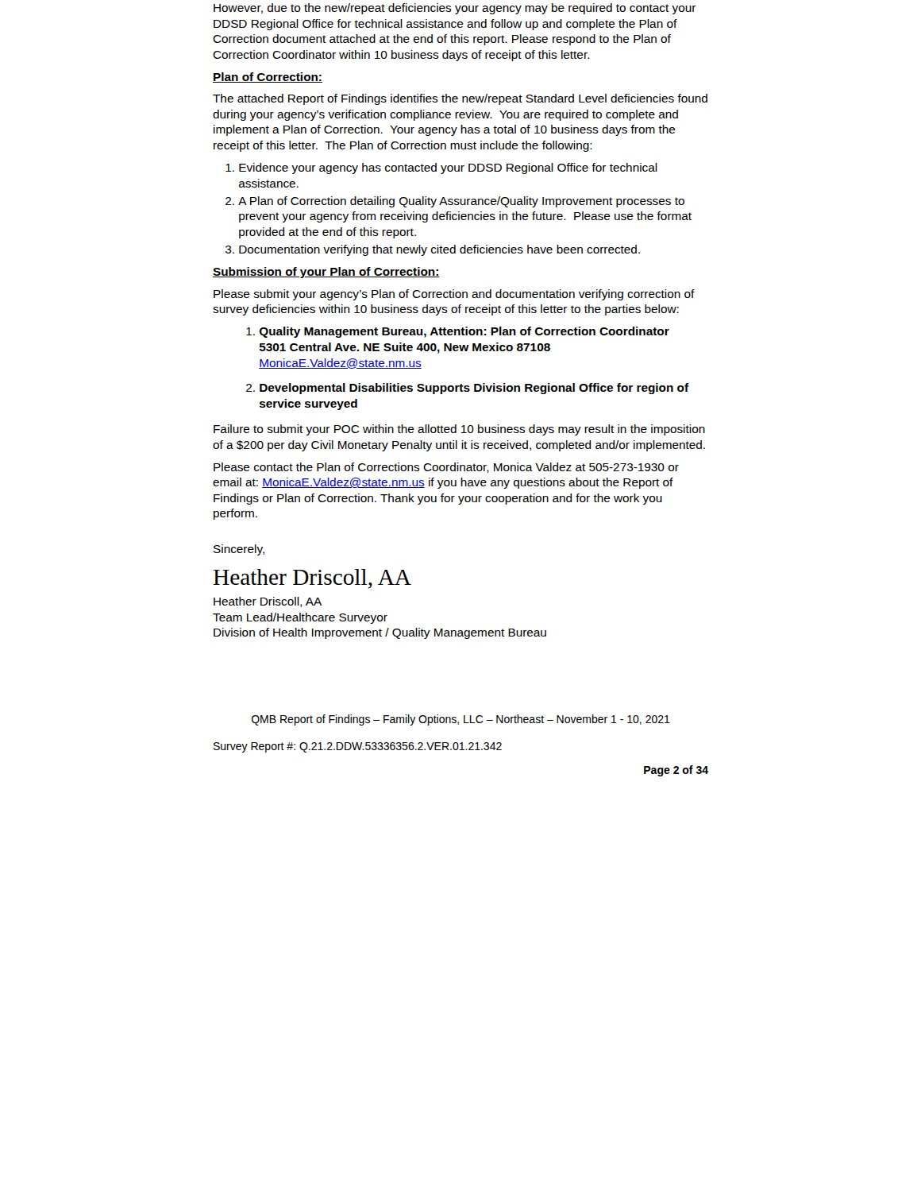However, due to the new/repeat deficiencies your agency may be required to contact your DDSD Regional Office for technical assistance and follow up and complete the Plan of Correction document attached at the end of this report. Please respond to the Plan of Correction Coordinator within 10 business days of receipt of this letter.
Plan of Correction:
The attached Report of Findings identifies the new/repeat Standard Level deficiencies found during your agency’s verification compliance review. You are required to complete and implement a Plan of Correction. Your agency has a total of 10 business days from the receipt of this letter. The Plan of Correction must include the following:
Evidence your agency has contacted your DDSD Regional Office for technical assistance.
A Plan of Correction detailing Quality Assurance/Quality Improvement processes to prevent your agency from receiving deficiencies in the future. Please use the format provided at the end of this report.
Documentation verifying that newly cited deficiencies have been corrected.
Submission of your Plan of Correction:
Please submit your agency’s Plan of Correction and documentation verifying correction of survey deficiencies within 10 business days of receipt of this letter to the parties below:
Quality Management Bureau, Attention: Plan of Correction Coordinator
5301 Central Ave. NE Suite 400, New Mexico 87108
MonicaE.Valdez@state.nm.us
Developmental Disabilities Supports Division Regional Office for region of service surveyed
Failure to submit your POC within the allotted 10 business days may result in the imposition of a $200 per day Civil Monetary Penalty until it is received, completed and/or implemented.
Please contact the Plan of Corrections Coordinator, Monica Valdez at 505-273-1930 or email at: MonicaE.Valdez@state.nm.us if you have any questions about the Report of Findings or Plan of Correction. Thank you for your cooperation and for the work you perform.
Sincerely,
Heather Driscoll, AA
Heather Driscoll, AA
Team Lead/Healthcare Surveyor
Division of Health Improvement / Quality Management Bureau
QMB Report of Findings – Family Options, LLC – Northeast – November 1 - 10, 2021
Survey Report #: Q.21.2.DDW.53336356.2.VER.01.21.342
Page 2 of 34